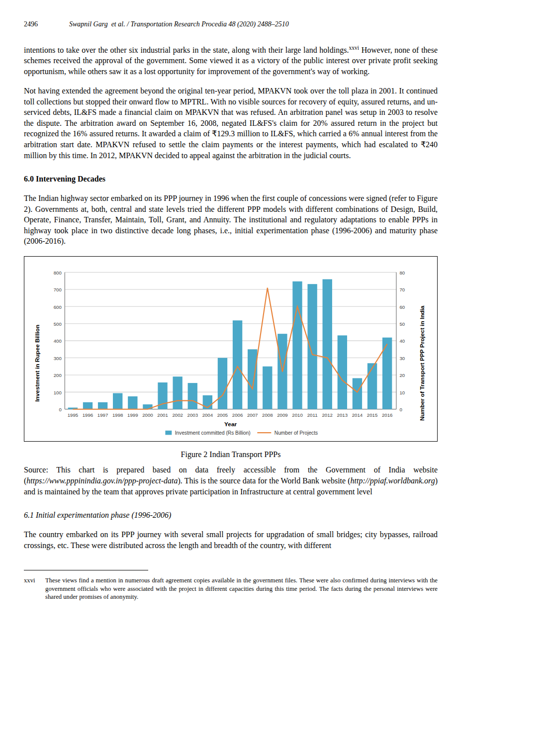2496 Swapnil Garg et al. / Transportation Research Procedia 48 (2020) 2488–2510
intentions to take over the other six industrial parks in the state, along with their large land holdings.xxvi However, none of these schemes received the approval of the government. Some viewed it as a victory of the public interest over private profit seeking opportunism, while others saw it as a lost opportunity for improvement of the government's way of working.
Not having extended the agreement beyond the original ten-year period, MPAKVN took over the toll plaza in 2001. It continued toll collections but stopped their onward flow to MPTRL. With no visible sources for recovery of equity, assured returns, and un-serviced debts, IL&FS made a financial claim on MPAKVN that was refused. An arbitration panel was setup in 2003 to resolve the dispute. The arbitration award on September 16, 2008, negated IL&FS's claim for 20% assured return in the project but recognized the 16% assured returns. It awarded a claim of ₹129.3 million to IL&FS, which carried a 6% annual interest from the arbitration start date. MPAKVN refused to settle the claim payments or the interest payments, which had escalated to ₹240 million by this time. In 2012, MPAKVN decided to appeal against the arbitration in the judicial courts.
6.0 Intervening Decades
The Indian highway sector embarked on its PPP journey in 1996 when the first couple of concessions were signed (refer to Figure 2). Governments at, both, central and state levels tried the different PPP models with different combinations of Design, Build, Operate, Finance, Transfer, Maintain, Toll, Grant, and Annuity. The institutional and regulatory adaptations to enable PPPs in highway took place in two distinctive decade long phases, i.e., initial experimentation phase (1996-2006) and maturity phase (2006-2016).
800 700 600 500 400 300 200 100 0 80 70 60 50 40 30 20 10 0 Investment in Rupee Billion Number of Transport PPP Project in India Year 1995 1996 1997 1998 1999 2000 2001 2002 2003 2004 2005 2006 2007 2008 2009 2010 2011 2012 2013 2014 2015 2016 Investment committed (Rs Billion) Number of Projects
Figure 2 Indian Transport PPPs
Source: This chart is prepared based on data freely accessible from the Government of India website (https://www.pppinindia.gov.in/ppp-project-data). This is the source data for the World Bank website (http://ppiaf.worldbank.org) and is maintained by the team that approves private participation in Infrastructure at central government level
6.1 Initial experimentation phase (1996-2006)
The country embarked on its PPP journey with several small projects for upgradation of small bridges; city bypasses, railroad crossings, etc. These were distributed across the length and breadth of the country, with different
xxvi These views find a mention in numerous draft agreement copies available in the government files. These were also confirmed during interviews with the government officials who were associated with the project in different capacities during this time period. The facts during the personal interviews were shared under promises of anonymity.